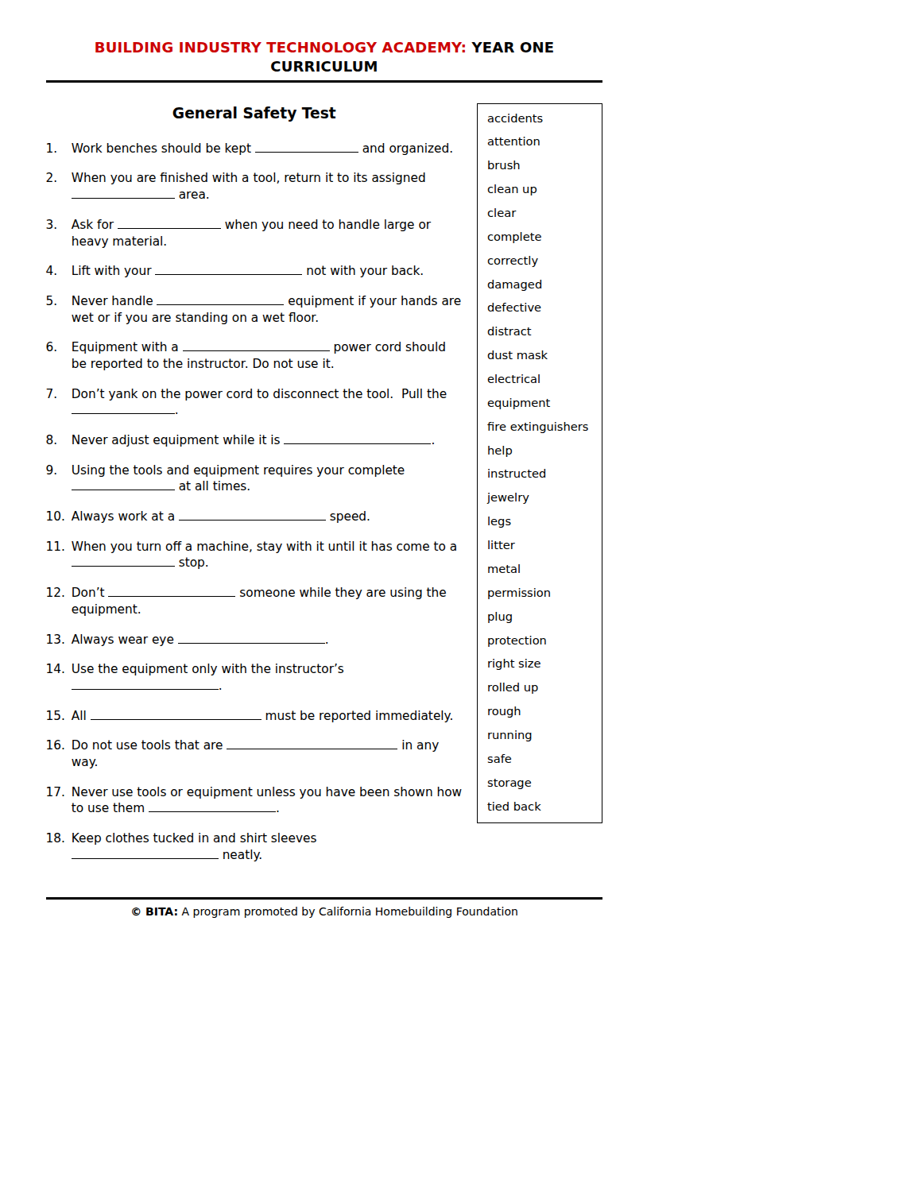BUILDING INDUSTRY TECHNOLOGY ACADEMY: YEAR ONE CURRICULUM
General Safety Test
Work benches should be kept and organized.
When you are finished with a tool, return it to its assigned area.
Ask for when you need to handle large or heavy material.
Lift with your not with your back.
Never handle equipment if your hands are wet or if you are standing on a wet floor.
Equipment with a power cord should be reported to the instructor. Do not use it.
Don’t yank on the power cord to disconnect the tool. Pull the .
Never adjust equipment while it is .
Using the tools and equipment requires your complete at all times.
Always work at a speed.
When you turn off a machine, stay with it until it has come to a stop.
Don’t someone while they are using the equipment.
Always wear eye .
Use the equipment only with the instructor’s .
All must be reported immediately.
Do not use tools that are in any way.
Never use tools or equipment unless you have been shown how to use them .
Keep clothes tucked in and shirt sleeves neatly.
accidents
attention
brush
clean up
clear
complete
correctly
damaged
defective
distract
dust mask
electrical
equipment
fire extinguishers
help
instructed
jewelry
legs
litter
metal
permission
plug
protection
right size
rolled up
rough
running
safe
storage
tied back
© BITA: A program promoted by California Homebuilding Foundation